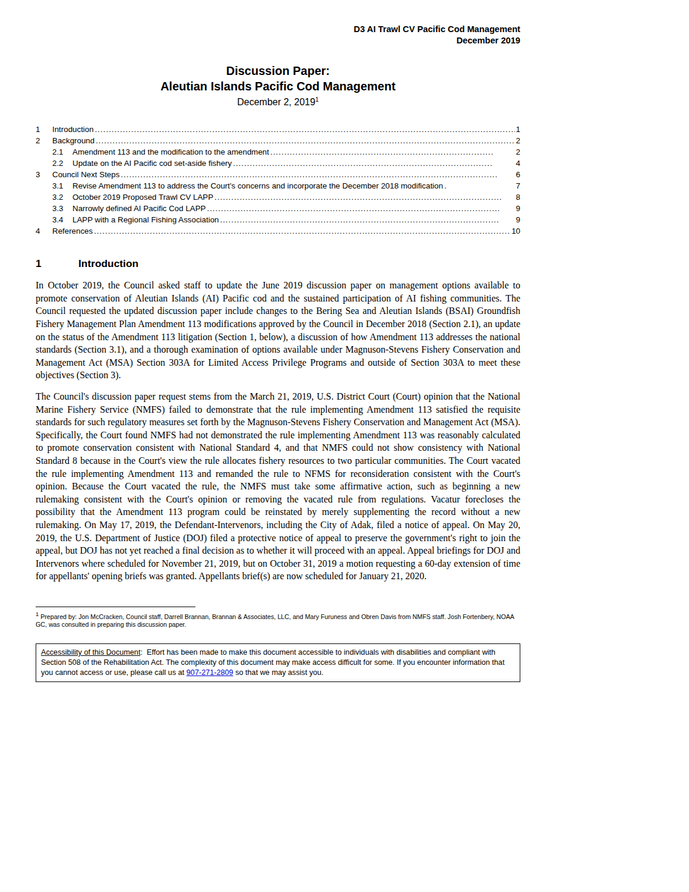D3 AI Trawl CV Pacific Cod Management
December 2019
Discussion Paper:
Aleutian Islands Pacific Cod Management
December 2, 20191
1 Introduction .................................................................................................................................................................. 1
2 Background .................................................................................................................................................................. 2
2.1 Amendment 113 and the modification to the amendment ................................................................................ 2
2.2 Update on the AI Pacific cod set-aside fishery ............................................................................................. 4
3 Council Next Steps ....................................................................................................................................... 6
3.1 Revise Amendment 113 to address the Court's concerns and incorporate the December 2018 modification . 7
3.2 October 2019 Proposed Trawl CV LAPP ....................................................................................................... 8
3.3 Narrowly defined AI Pacific Cod LAPP ......................................................................................................... 9
3.4 LAPP with a Regional Fishing Association .................................................................................................... 9
4 References ................................................................................................................................................................. 10
1 Introduction
In October 2019, the Council asked staff to update the June 2019 discussion paper on management options available to promote conservation of Aleutian Islands (AI) Pacific cod and the sustained participation of AI fishing communities. The Council requested the updated discussion paper include changes to the Bering Sea and Aleutian Islands (BSAI) Groundfish Fishery Management Plan Amendment 113 modifications approved by the Council in December 2018 (Section 2.1), an update on the status of the Amendment 113 litigation (Section 1, below), a discussion of how Amendment 113 addresses the national standards (Section 3.1), and a thorough examination of options available under Magnuson-Stevens Fishery Conservation and Management Act (MSA) Section 303A for Limited Access Privilege Programs and outside of Section 303A to meet these objectives (Section 3).
The Council's discussion paper request stems from the March 21, 2019, U.S. District Court (Court) opinion that the National Marine Fishery Service (NMFS) failed to demonstrate that the rule implementing Amendment 113 satisfied the requisite standards for such regulatory measures set forth by the Magnuson-Stevens Fishery Conservation and Management Act (MSA). Specifically, the Court found NMFS had not demonstrated the rule implementing Amendment 113 was reasonably calculated to promote conservation consistent with National Standard 4, and that NMFS could not show consistency with National Standard 8 because in the Court's view the rule allocates fishery resources to two particular communities. The Court vacated the rule implementing Amendment 113 and remanded the rule to NFMS for reconsideration consistent with the Court's opinion. Because the Court vacated the rule, the NMFS must take some affirmative action, such as beginning a new rulemaking consistent with the Court's opinion or removing the vacated rule from regulations. Vacatur forecloses the possibility that the Amendment 113 program could be reinstated by merely supplementing the record without a new rulemaking. On May 17, 2019, the Defendant-Intervenors, including the City of Adak, filed a notice of appeal. On May 20, 2019, the U.S. Department of Justice (DOJ) filed a protective notice of appeal to preserve the government's right to join the appeal, but DOJ has not yet reached a final decision as to whether it will proceed with an appeal. Appeal briefings for DOJ and Intervenors where scheduled for November 21, 2019, but on October 31, 2019 a motion requesting a 60-day extension of time for appellants' opening briefs was granted. Appellants brief(s) are now scheduled for January 21, 2020.
1 Prepared by: Jon McCracken, Council staff, Darrell Brannan, Brannan & Associates, LLC, and Mary Furuness and Obren Davis from NMFS staff. Josh Fortenbery, NOAA GC, was consulted in preparing this discussion paper.
Accessibility of this Document: Effort has been made to make this document accessible to individuals with disabilities and compliant with Section 508 of the Rehabilitation Act. The complexity of this document may make access difficult for some. If you encounter information that you cannot access or use, please call us at 907-271-2809 so that we may assist you.